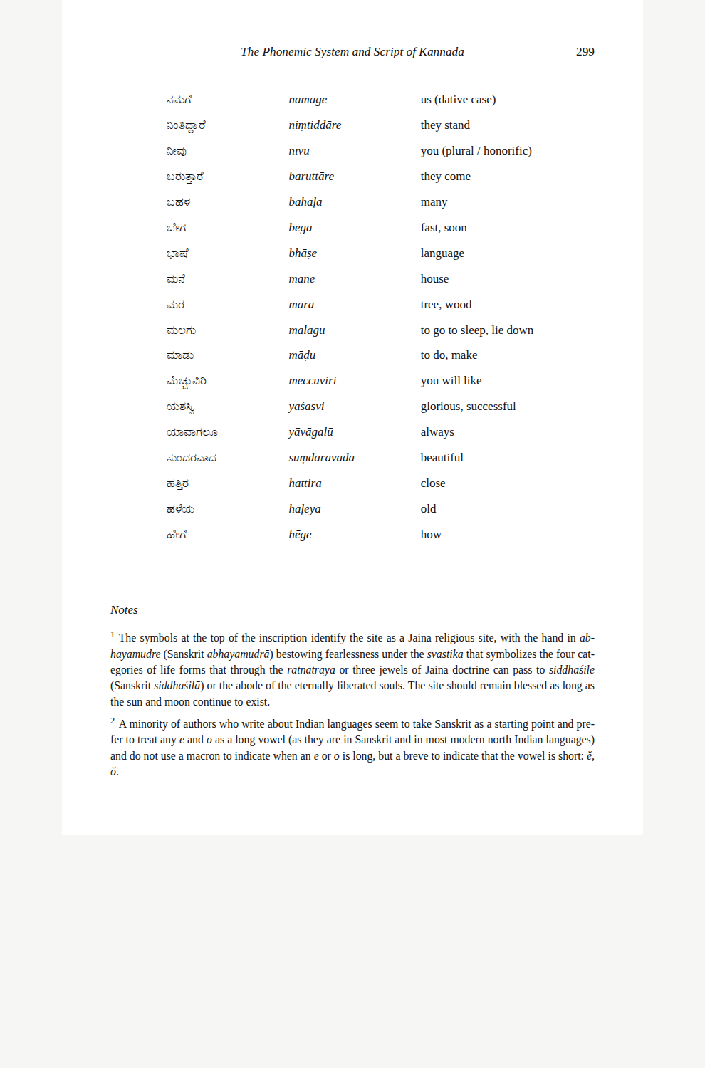The Phonemic System and Script of Kannada 299
| ನಮಗೆ | namage | us (dative case) |
| ನಿಂತಿದ್ದಾರೆ | niṃtiddāre | they stand |
| ನೀವು | nīvu | you (plural / honorific) |
| ಬರುತ್ತಾರೆ | baruttāre | they come |
| ಬಹಳ | bahaḷa | many |
| ಬೇಗ | bēga | fast, soon |
| ಭಾಷೆ | bhāṣe | language |
| ಮನೆ | mane | house |
| ಮರ | mara | tree, wood |
| ಮಲಗು | malagu | to go to sleep, lie down |
| ಮಾಡು | māḍu | to do, make |
| ಮೆಚ್ಚುವಿರಿ | meccuviri | you will like |
| ಯಶಸ್ವಿ | yaśasvi | glorious, successful |
| ಯಾವಾಗಲೂ | yāvāgalū | always |
| ಸುಂದರವಾದ | suṃdaravāda | beautiful |
| ಹತ್ತಿರ | hattira | close |
| ಹಳೆಯ | haḷeya | old |
| ಹೇಗೆ | hēge | how |
Notes
1 The symbols at the top of the inscription identify the site as a Jaina religious site, with the hand in abhayamudre (Sanskrit abhayamudrā) bestowing fearlessness under the svastika that symbolizes the four categories of life forms that through the ratnatraya or three jewels of Jaina doctrine can pass to siddhaśile (Sanskrit siddhaśilā) or the abode of the eternally liberated souls. The site should remain blessed as long as the sun and moon continue to exist.
2 A minority of authors who write about Indian languages seem to take Sanskrit as a starting point and prefer to treat any e and o as a long vowel (as they are in Sanskrit and in most modern north Indian languages) and do not use a macron to indicate when an e or o is long, but a breve to indicate that the vowel is short: ĕ, ŏ.